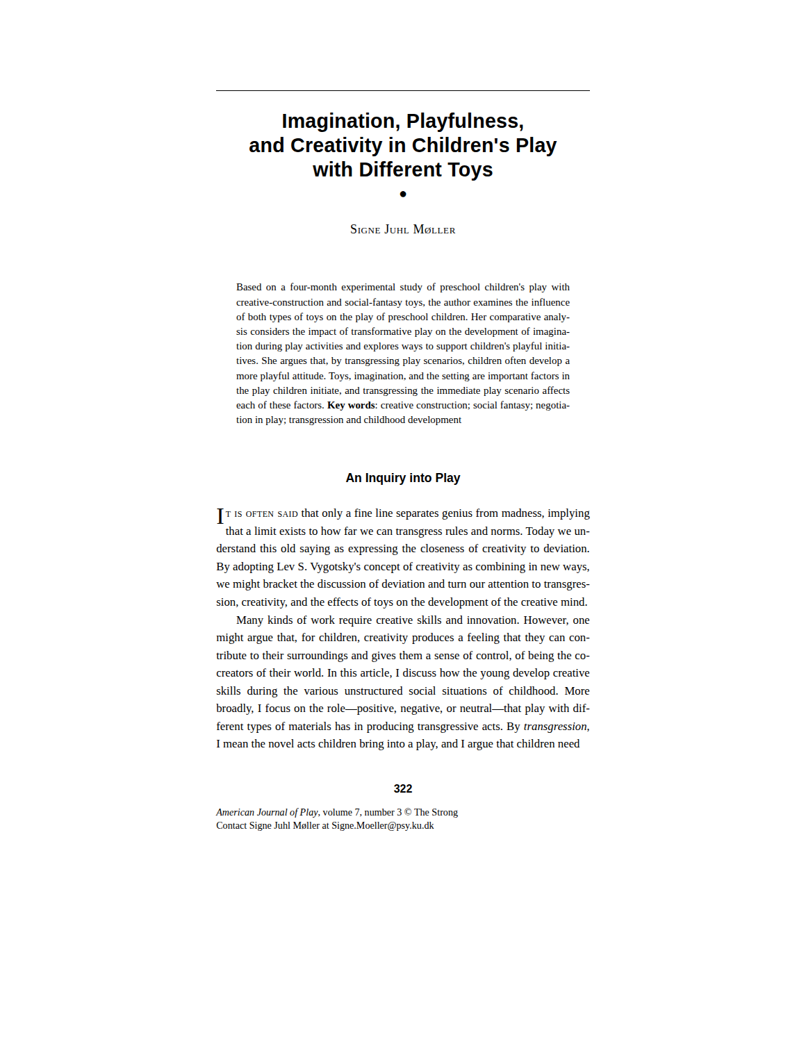Imagination, Playfulness,
and Creativity in Children's Play
with Different Toys
●
Signe Juhl Møller
Based on a four-month experimental study of preschool children's play with creative-construction and social-fantasy toys, the author examines the influence of both types of toys on the play of preschool children. Her comparative analysis considers the impact of transformative play on the development of imagination during play activities and explores ways to support children's playful initiatives. She argues that, by transgressing play scenarios, children often develop a more playful attitude. Toys, imagination, and the setting are important factors in the play children initiate, and transgressing the immediate play scenario affects each of these factors. Key words: creative construction; social fantasy; negotiation in play; transgression and childhood development
An Inquiry into Play
It is often said that only a fine line separates genius from madness, implying that a limit exists to how far we can transgress rules and norms. Today we understand this old saying as expressing the closeness of creativity to deviation. By adopting Lev S. Vygotsky's concept of creativity as combining in new ways, we might bracket the discussion of deviation and turn our attention to transgression, creativity, and the effects of toys on the development of the creative mind.
Many kinds of work require creative skills and innovation. However, one might argue that, for children, creativity produces a feeling that they can contribute to their surroundings and gives them a sense of control, of being the co-creators of their world. In this article, I discuss how the young develop creative skills during the various unstructured social situations of childhood. More broadly, I focus on the role—positive, negative, or neutral—that play with different types of materials has in producing transgressive acts. By transgression, I mean the novel acts children bring into a play, and I argue that children need
322
American Journal of Play, volume 7, number 3 © The Strong
Contact Signe Juhl Møller at Signe.Moeller@psy.ku.dk